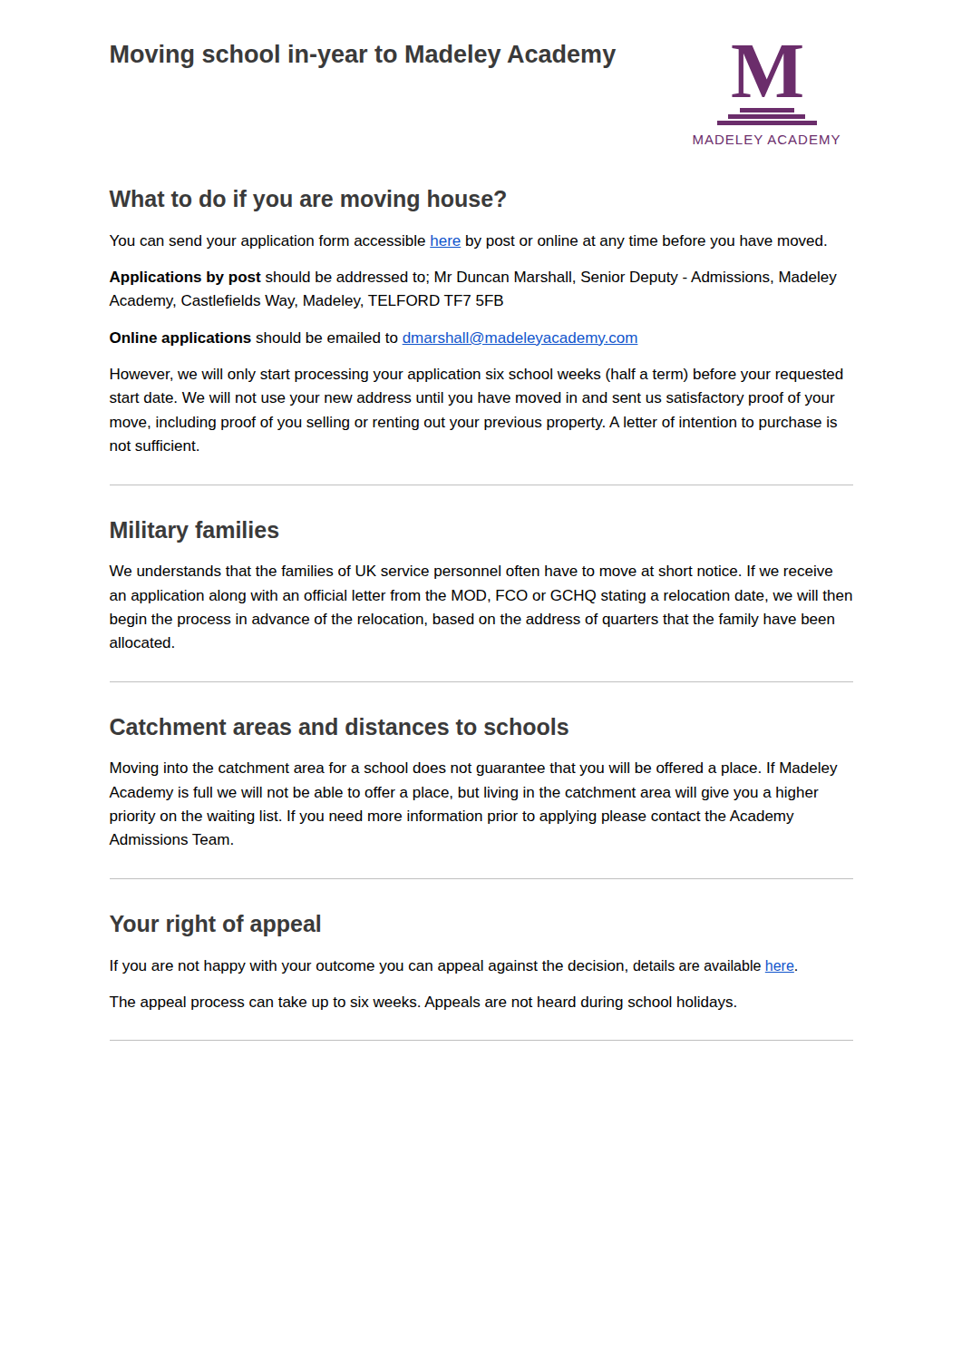M
MADELEY ACADEMY
Moving school in-year to Madeley Academy
What to do if you are moving house?
You can send your application form accessible here by post or online at any time before you have moved.
Applications by post should be addressed to; Mr Duncan Marshall, Senior Deputy - Admissions, Madeley Academy, Castlefields Way, Madeley, TELFORD TF7 5FB
Online applications should be emailed to dmarshall@madeleyacademy.com
However, we will only start processing your application six school weeks (half a term) before your requested start date. We will not use your new address until you have moved in and sent us satisfactory proof of your move, including proof of you selling or renting out your previous property. A letter of intention to purchase is not sufficient.
Military families
We understands that the families of UK service personnel often have to move at short notice. If we receive an application along with an official letter from the MOD, FCO or GCHQ stating a relocation date, we will then begin the process in advance of the relocation, based on the address of quarters that the family have been allocated.
Catchment areas and distances to schools
Moving into the catchment area for a school does not guarantee that you will be offered a place. If Madeley Academy is full we will not be able to offer a place, but living in the catchment area will give you a higher priority on the waiting list. If you need more information prior to applying please contact the Academy Admissions Team.
Your right of appeal
If you are not happy with your outcome you can appeal against the decision, details are available here.
The appeal process can take up to six weeks. Appeals are not heard during school holidays.